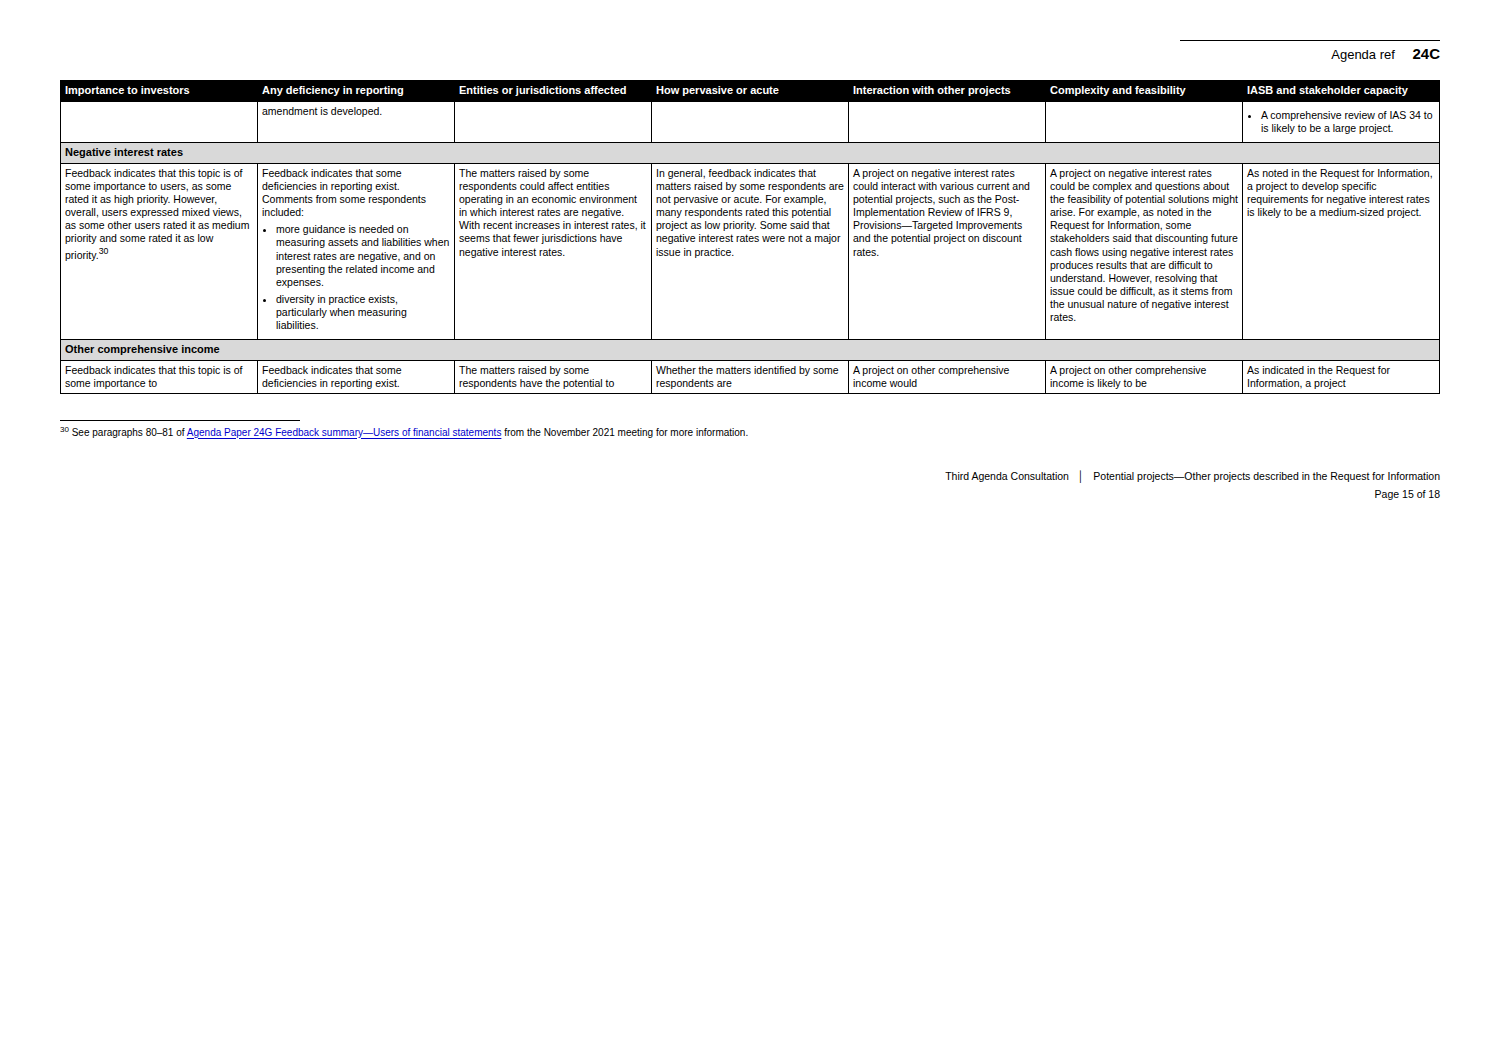Agenda ref 24C
| Importance to investors | Any deficiency in reporting | Entities or jurisdictions affected | How pervasive or acute | Interaction with other projects | Complexity and feasibility | IASB and stakeholder capacity |
| --- | --- | --- | --- | --- | --- | --- |
| | amendment is developed. | | | | | A comprehensive review of IAS 34 to is likely to be a large project. |
| Negative interest rates |
| Feedback indicates that this topic is of some importance to users, as some rated it as high priority. However, overall, users expressed mixed views, as some other users rated it as medium priority and some rated it as low priority. 30 | Feedback indicates that some deficiencies in reporting exist. Comments from some respondents included: more guidance is needed on measuring assets and liabilities when interest rates are negative, and on presenting the related income and expenses. diversity in practice exists, particularly when measuring liabilities. | The matters raised by some respondents could affect entities operating in an economic environment in which interest rates are negative. With recent increases in interest rates, it seems that fewer jurisdictions have negative interest rates. | In general, feedback indicates that matters raised by some respondents are not pervasive or acute. For example, many respondents rated this potential project as low priority. Some said that negative interest rates were not a major issue in practice. | A project on negative interest rates could interact with various current and potential projects, such as the Post-Implementation Review of IFRS 9, Provisions—Targeted Improvements and the potential project on discount rates. | A project on negative interest rates could be complex and questions about the feasibility of potential solutions might arise. For example, as noted in the Request for Information, some stakeholders said that discounting future cash flows using negative interest rates produces results that are difficult to understand. However, resolving that issue could be difficult, as it stems from the unusual nature of negative interest rates. | As noted in the Request for Information, a project to develop specific requirements for negative interest rates is likely to be a medium-sized project. |
| Other comprehensive income |
| Feedback indicates that this topic is of some importance to | Feedback indicates that some deficiencies in reporting exist. | The matters raised by some respondents have the potential to | Whether the matters identified by some respondents are | A project on other comprehensive income would | A project on other comprehensive income is likely to be | As indicated in the Request for Information, a project |
30 See paragraphs 80–81 of Agenda Paper 24G Feedback summary—Users of financial statements from the November 2021 meeting for more information.
Third Agenda Consultation │ Potential projects—Other projects described in the Request for Information
Page 15 of 18